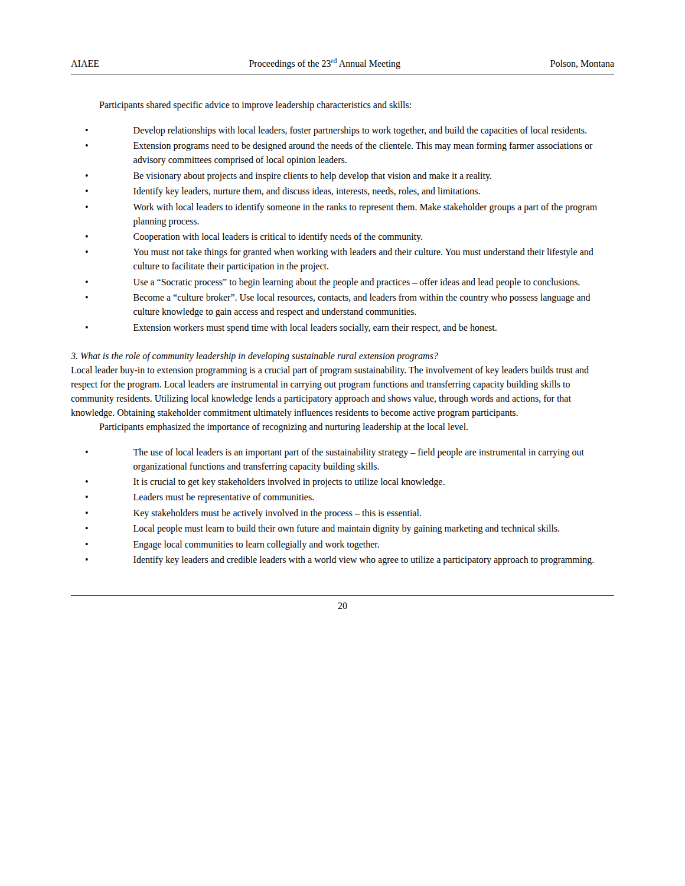AIAEE
Proceedings of the 23rd Annual Meeting
Polson, Montana
Participants shared specific advice to improve leadership characteristics and skills:
Develop relationships with local leaders, foster partnerships to work together, and build the capacities of local residents.
Extension programs need to be designed around the needs of the clientele. This may mean forming farmer associations or advisory committees comprised of local opinion leaders.
Be visionary about projects and inspire clients to help develop that vision and make it a reality.
Identify key leaders, nurture them, and discuss ideas, interests, needs, roles, and limitations.
Work with local leaders to identify someone in the ranks to represent them. Make stakeholder groups a part of the program planning process.
Cooperation with local leaders is critical to identify needs of the community.
You must not take things for granted when working with leaders and their culture. You must understand their lifestyle and culture to facilitate their participation in the project.
Use a “Socratic process” to begin learning about the people and practices – offer ideas and lead people to conclusions.
Become a “culture broker”. Use local resources, contacts, and leaders from within the country who possess language and culture knowledge to gain access and respect and understand communities.
Extension workers must spend time with local leaders socially, earn their respect, and be honest.
3. What is the role of community leadership in developing sustainable rural extension programs?
Local leader buy-in to extension programming is a crucial part of program sustainability. The involvement of key leaders builds trust and respect for the program. Local leaders are instrumental in carrying out program functions and transferring capacity building skills to community residents. Utilizing local knowledge lends a participatory approach and shows value, through words and actions, for that knowledge. Obtaining stakeholder commitment ultimately influences residents to become active program participants.
Participants emphasized the importance of recognizing and nurturing leadership at the local level.
The use of local leaders is an important part of the sustainability strategy – field people are instrumental in carrying out organizational functions and transferring capacity building skills.
It is crucial to get key stakeholders involved in projects to utilize local knowledge.
Leaders must be representative of communities.
Key stakeholders must be actively involved in the process – this is essential.
Local people must learn to build their own future and maintain dignity by gaining marketing and technical skills.
Engage local communities to learn collegially and work together.
Identify key leaders and credible leaders with a world view who agree to utilize a participatory approach to programming.
20